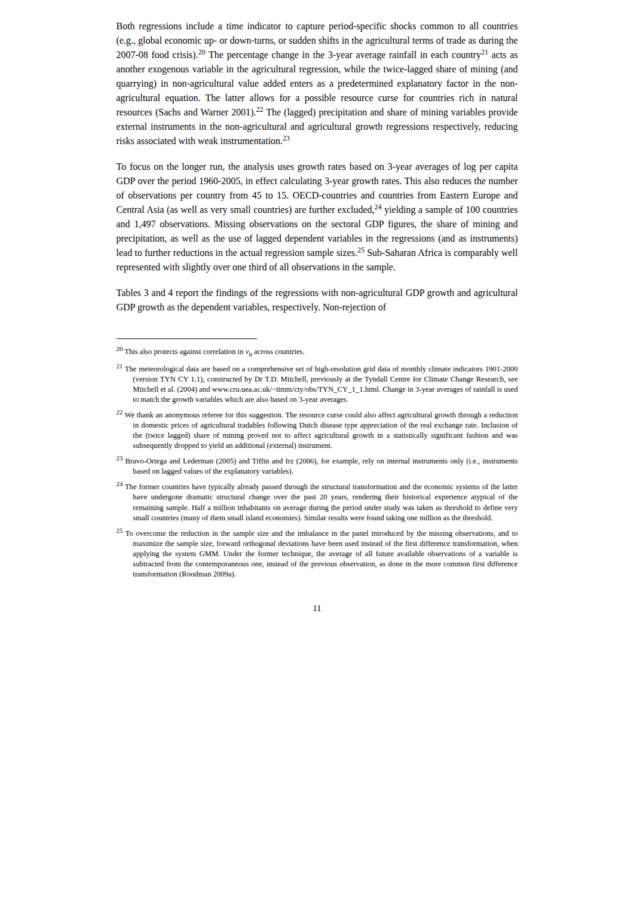Both regressions include a time indicator to capture period-specific shocks common to all countries (e.g., global economic up- or down-turns, or sudden shifts in the agricultural terms of trade as during the 2007-08 food crisis).20 The percentage change in the 3-year average rainfall in each country21 acts as another exogenous variable in the agricultural regression, while the twice-lagged share of mining (and quarrying) in non-agricultural value added enters as a predetermined explanatory factor in the non-agricultural equation. The latter allows for a possible resource curse for countries rich in natural resources (Sachs and Warner 2001).22 The (lagged) precipitation and share of mining variables provide external instruments in the non-agricultural and agricultural growth regressions respectively, reducing risks associated with weak instrumentation.23
To focus on the longer run, the analysis uses growth rates based on 3-year averages of log per capita GDP over the period 1960-2005, in effect calculating 3-year growth rates. This also reduces the number of observations per country from 45 to 15. OECD-countries and countries from Eastern Europe and Central Asia (as well as very small countries) are further excluded,24 yielding a sample of 100 countries and 1,497 observations. Missing observations on the sectoral GDP figures, the share of mining and precipitation, as well as the use of lagged dependent variables in the regressions (and as instruments) lead to further reductions in the actual regression sample sizes.25 Sub-Saharan Africa is comparably well represented with slightly over one third of all observations in the sample.
Tables 3 and 4 report the findings of the regressions with non-agricultural GDP growth and agricultural GDP growth as the dependent variables, respectively. Non-rejection of
20 This also protects against correlation in vit across countries.
21 The meteorological data are based on a comprehensive set of high-resolution grid data of monthly climate indicators 1901-2000 (version TYN CY 1.1), constructed by Dr T.D. Mitchell, previously at the Tyndall Centre for Climate Change Research, see Mitchell et al. (2004) and www.cru.uea.ac.uk/~timm/cty/obs/TYN_CY_1_1.html. Change in 3-year averages of rainfall is used to match the growth variables which are also based on 3-year averages.
22 We thank an anonymous referee for this suggestion. The resource curse could also affect agricultural growth through a reduction in domestic prices of agricultural tradables following Dutch disease type appreciation of the real exchange rate. Inclusion of the (twice lagged) share of mining proved not to affect agricultural growth in a statistically significant fashion and was subsequently dropped to yield an additional (external) instrument.
23 Bravo-Ortega and Lederman (2005) and Tiffin and Irz (2006), for example, rely on internal instruments only (i.e., instruments based on lagged values of the explanatory variables).
24 The former countries have typically already passed through the structural transformation and the economic systems of the latter have undergone dramatic structural change over the past 20 years, rendering their historical experience atypical of the remaining sample. Half a million inhabitants on average during the period under study was taken as threshold to define very small countries (many of them small island economies). Similar results were found taking one million as the threshold.
25 To overcome the reduction in the sample size and the imbalance in the panel introduced by the missing observations, and to maximize the sample size, forward orthogonal deviations have been used instead of the first difference transformation, when applying the system GMM. Under the former technique, the average of all future available observations of a variable is subtracted from the contemporaneous one, instead of the previous observation, as done in the more common first difference transformation (Roodman 2009a).
11